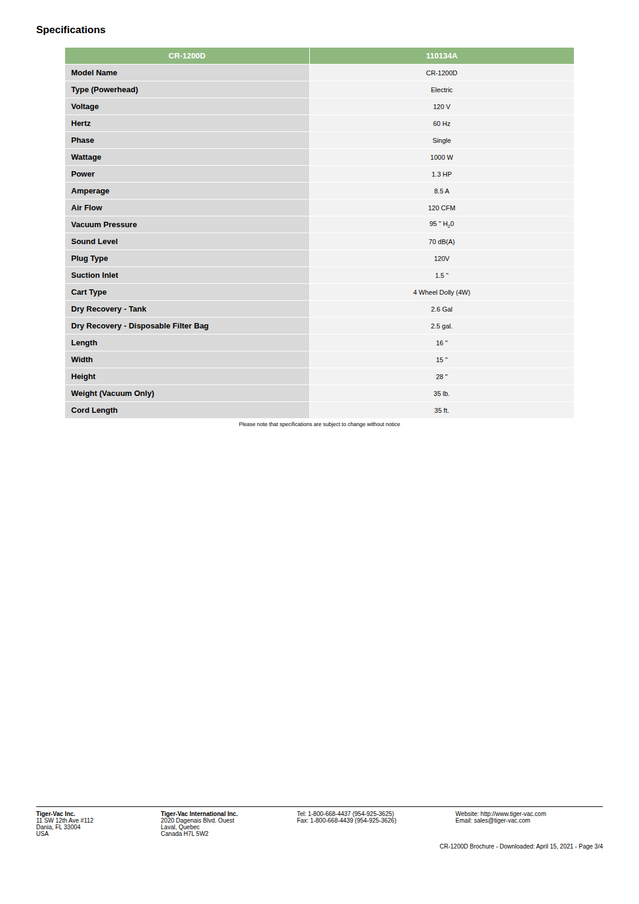Specifications
| CR-1200D | 110134A |
| --- | --- |
| Model Name | CR-1200D |
| Type (Powerhead) | Electric |
| Voltage | 120 V |
| Hertz | 60 Hz |
| Phase | Single |
| Wattage | 1000 W |
| Power | 1.3 HP |
| Amperage | 8.5 A |
| Air Flow | 120 CFM |
| Vacuum Pressure | 95 " H 2 0 |
| Sound Level | 70 dB(A) |
| Plug Type | 120V |
| Suction Inlet | 1.5 " |
| Cart Type | 4 Wheel Dolly (4W) |
| Dry Recovery - Tank | 2.6 Gal |
| Dry Recovery - Disposable Filter Bag | 2.5 gal. |
| Length | 16 " |
| Width | 15 " |
| Height | 28 " |
| Weight (Vacuum Only) | 35 lb. |
| Cord Length | 35 ft. |
Please note that specifications are subject to change without notice
| Tiger-Vac Inc. 11 SW 12th Ave #112 Dania, FL 33004 USA | Tiger-Vac International Inc. 2020 Dagenais Blvd. Ouest Laval, Quebec Canada H7L 5W2 | Tel: 1-800-668-4437 (954-925-3625) Fax: 1-800-668-4439 (954-925-3626) | Website: http://www.tiger-vac.com Email: sales@tiger-vac.com |
CR-1200D Brochure - Downloaded: April 15, 2021 - Page 3/4